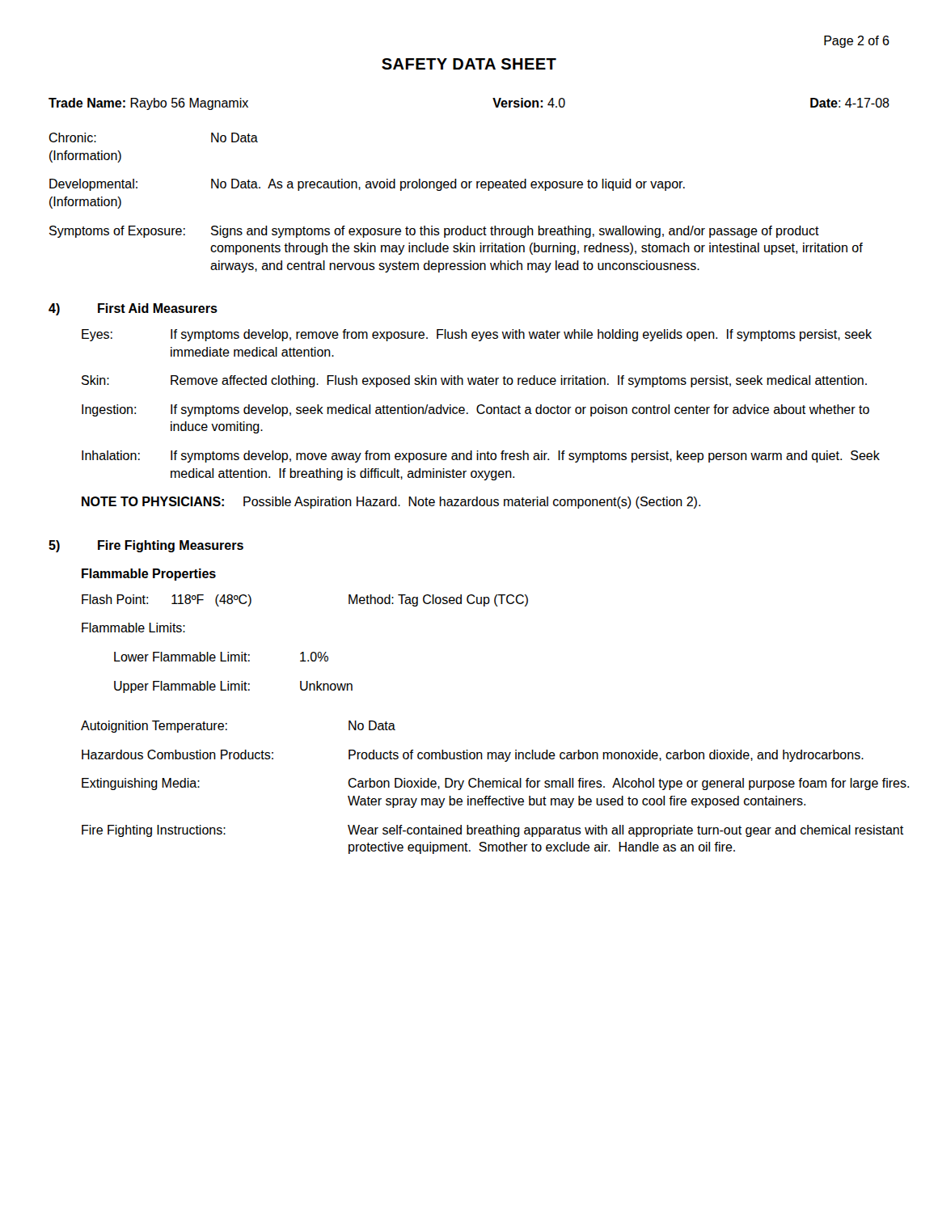Page 2 of 6
SAFETY DATA SHEET
Trade Name: Raybo 56 Magnamix Version: 4.0 Date: 4-17-08
| Chronic: (Information) | No Data |
| Developmental: (Information) | No Data. As a precaution, avoid prolonged or repeated exposure to liquid or vapor. |
| Symptoms of Exposure: | Signs and symptoms of exposure to this product through breathing, swallowing, and/or passage of product components through the skin may include skin irritation (burning, redness), stomach or intestinal upset, irritation of airways, and central nervous system depression which may lead to unconsciousness. |
4) First Aid Measurers
| Eyes: | If symptoms develop, remove from exposure. Flush eyes with water while holding eyelids open. If symptoms persist, seek immediate medical attention. |
| Skin: | Remove affected clothing. Flush exposed skin with water to reduce irritation. If symptoms persist, seek medical attention. |
| Ingestion: | If symptoms develop, seek medical attention/advice. Contact a doctor or poison control center for advice about whether to induce vomiting. |
| Inhalation: | If symptoms develop, move away from exposure and into fresh air. If symptoms persist, keep person warm and quiet. Seek medical attention. If breathing is difficult, administer oxygen. |
| NOTE TO PHYSICIANS: | Possible Aspiration Hazard. Note hazardous material component(s) (Section 2). |
5) Fire Fighting Measurers
Flammable Properties
| Flash Point: 118ºF (48ºC) | Method: Tag Closed Cup (TCC) |
| / Flammable Limits: / / Lower Flammable Limit: / 1.0% / / Upper Flammable Limit: / Unknown / |
| Autoignition Temperature: | No Data |
| Hazardous Combustion Products: | Products of combustion may include carbon monoxide, carbon dioxide, and hydrocarbons. |
| Extinguishing Media: | Carbon Dioxide, Dry Chemical for small fires. Alcohol type or general purpose foam for large fires. Water spray may be ineffective but may be used to cool fire exposed containers. |
| Fire Fighting Instructions: | Wear self-contained breathing apparatus with all appropriate turn-out gear and chemical resistant protective equipment. Smother to exclude air. Handle as an oil fire. |